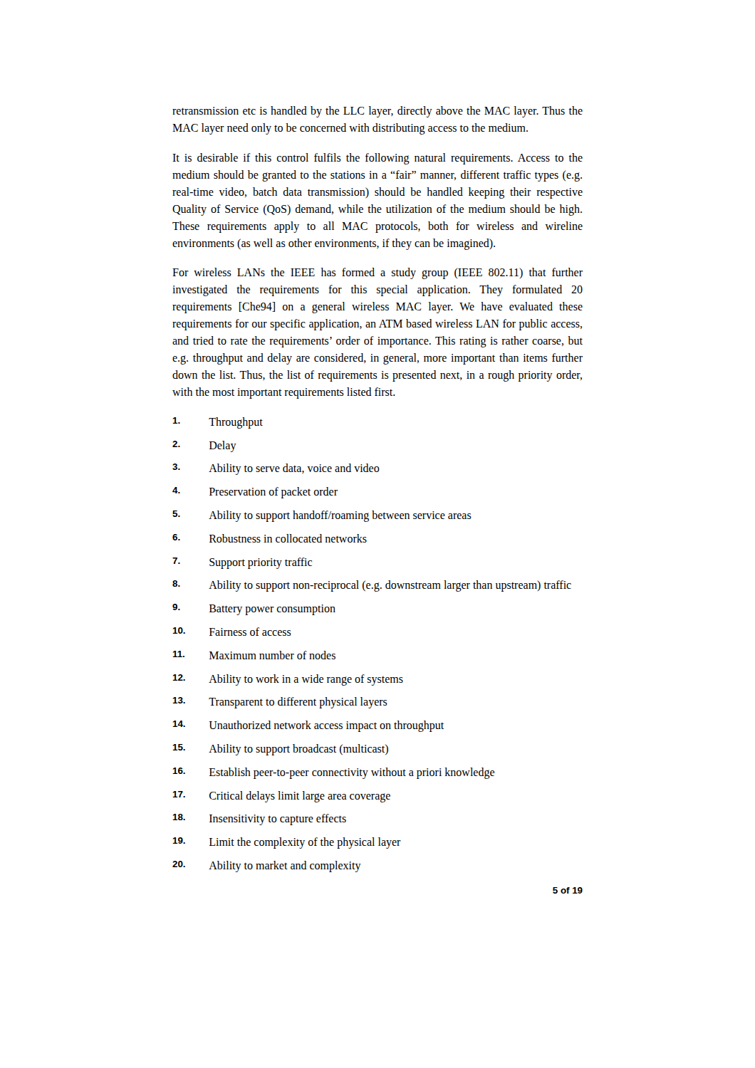retransmission etc is handled by the LLC layer, directly above the MAC layer. Thus the MAC layer need only to be concerned with distributing access to the medium.
It is desirable if this control fulfils the following natural requirements. Access to the medium should be granted to the stations in a “fair” manner, different traffic types (e.g. real-time video, batch data transmission) should be handled keeping their respective Quality of Service (QoS) demand, while the utilization of the medium should be high. These requirements apply to all MAC protocols, both for wireless and wireline environments (as well as other environments, if they can be imagined).
For wireless LANs the IEEE has formed a study group (IEEE 802.11) that further investigated the requirements for this special application. They formulated 20 requirements [Che94] on a general wireless MAC layer. We have evaluated these requirements for our specific application, an ATM based wireless LAN for public access, and tried to rate the requirements’ order of importance. This rating is rather coarse, but e.g. throughput and delay are considered, in general, more important than items further down the list. Thus, the list of requirements is presented next, in a rough priority order, with the most important requirements listed first.
Throughput
Delay
Ability to serve data, voice and video
Preservation of packet order
Ability to support handoff/roaming between service areas
Robustness in collocated networks
Support priority traffic
Ability to support non-reciprocal (e.g. downstream larger than upstream) traffic
Battery power consumption
Fairness of access
Maximum number of nodes
Ability to work in a wide range of systems
Transparent to different physical layers
Unauthorized network access impact on throughput
Ability to support broadcast (multicast)
Establish peer-to-peer connectivity without a priori knowledge
Critical delays limit large area coverage
Insensitivity to capture effects
Limit the complexity of the physical layer
Ability to market and complexity
5 of 19